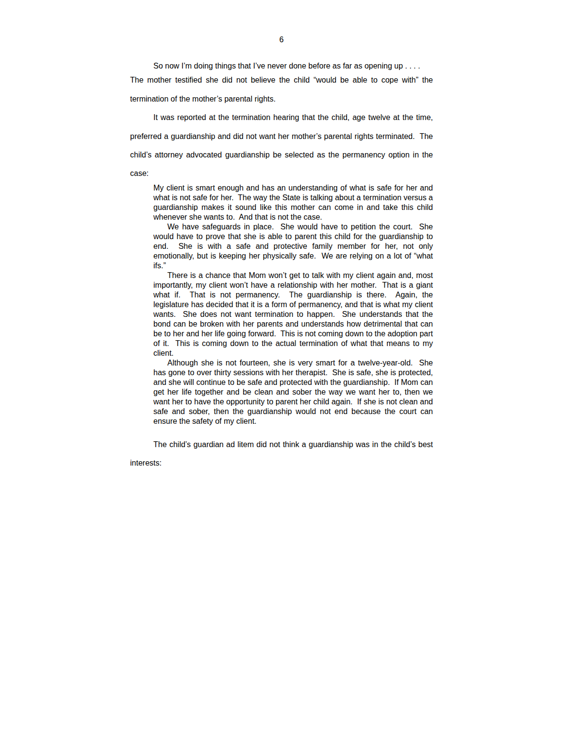6
So now I’m doing things that I’ve never done before as far as opening up . . . .
The mother testified she did not believe the child “would be able to cope with” the termination of the mother’s parental rights.
It was reported at the termination hearing that the child, age twelve at the time, preferred a guardianship and did not want her mother’s parental rights terminated. The child’s attorney advocated guardianship be selected as the permanency option in the case:
My client is smart enough and has an understanding of what is safe for her and what is not safe for her. The way the State is talking about a termination versus a guardianship makes it sound like this mother can come in and take this child whenever she wants to. And that is not the case.
We have safeguards in place. She would have to petition the court. She would have to prove that she is able to parent this child for the guardianship to end. She is with a safe and protective family member for her, not only emotionally, but is keeping her physically safe. We are relying on a lot of “what ifs.”
There is a chance that Mom won’t get to talk with my client again and, most importantly, my client won’t have a relationship with her mother. That is a giant what if. That is not permanency. The guardianship is there. Again, the legislature has decided that it is a form of permanency, and that is what my client wants. She does not want termination to happen. She understands that the bond can be broken with her parents and understands how detrimental that can be to her and her life going forward. This is not coming down to the adoption part of it. This is coming down to the actual termination of what that means to my client.
Although she is not fourteen, she is very smart for a twelve-year-old. She has gone to over thirty sessions with her therapist. She is safe, she is protected, and she will continue to be safe and protected with the guardianship. If Mom can get her life together and be clean and sober the way we want her to, then we want her to have the opportunity to parent her child again. If she is not clean and safe and sober, then the guardianship would not end because the court can ensure the safety of my client.
The child’s guardian ad litem did not think a guardianship was in the child’s best interests: